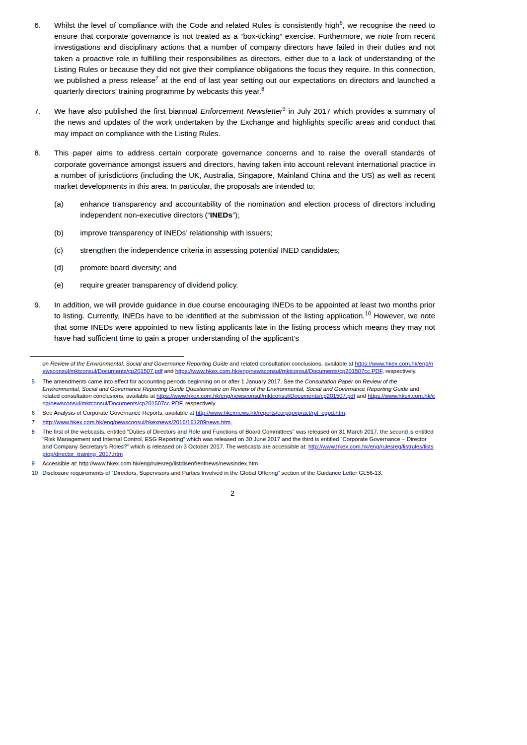Whilst the level of compliance with the Code and related Rules is consistently high6, we recognise the need to ensure that corporate governance is not treated as a “box-ticking” exercise. Furthermore, we note from recent investigations and disciplinary actions that a number of company directors have failed in their duties and not taken a proactive role in fulfilling their responsibilities as directors, either due to a lack of understanding of the Listing Rules or because they did not give their compliance obligations the focus they require. In this connection, we published a press release7 at the end of last year setting out our expectations on directors and launched a quarterly directors’ training programme by webcasts this year.8
We have also published the first biannual Enforcement Newsletter9 in July 2017 which provides a summary of the news and updates of the work undertaken by the Exchange and highlights specific areas and conduct that may impact on compliance with the Listing Rules.
This paper aims to address certain corporate governance concerns and to raise the overall standards of corporate governance amongst issuers and directors, having taken into account relevant international practice in a number of jurisdictions (including the UK, Australia, Singapore, Mainland China and the US) as well as recent market developments in this area. In particular, the proposals are intended to:
enhance transparency and accountability of the nomination and election process of directors including independent non-executive directors (“INEDs”);
improve transparency of INEDs’ relationship with issuers;
strengthen the independence criteria in assessing potential INED candidates;
promote board diversity; and
require greater transparency of dividend policy.
In addition, we will provide guidance in due course encouraging INEDs to be appointed at least two months prior to listing. Currently, INEDs have to be identified at the submission of the listing application.10 However, we note that some INEDs were appointed to new listing applicants late in the listing process which means they may not have had sufficient time to gain a proper understanding of the applicant’s
on Review of the Environmental, Social and Governance Reporting Guide and related consultation conclusions, available at https://www.hkex.com.hk/eng/newsconsul/mktconsul/Documents/cp201507.pdf and https://www.hkex.com.hk/eng/newsconsul/mktconsul/Documents/cp201507cc.PDF, respectively.
5
The amendments came into effect for accounting periods beginning on or after 1 January 2017. See the Consultation Paper on Review of the Environmental, Social and Governance Reporting Guide Questionnaire on Review of the Environmental, Social and Governance Reporting Guide and related consultation conclusions, available at https://www.hkex.com.hk/eng/newsconsul/mktconsul/Documents/cp201507.pdf and https://www.hkex.com.hk/eng/newsconsul/mktconsul/Documents/cp201507cc.PDF, respectively.
6
See Analysis of Corporate Governance Reports, available at http://www.hkexnews.hk/reports/corpgovpract/rpt_cgpd.htm.
7
http://www.hkex.com.hk/eng/newsconsul/hkexnews/2016/161209news.htm.
8
The first of the webcasts, entitled “Duties of Directors and Role and Functions of Board Committees” was released on 31 March 2017, the second is entitled “Risk Management and Internal Control, ESG Reporting” which was released on 30 June 2017 and the third is entitled “Corporate Governance – Director and Company Secretary's Roles?” which is released on 3 October 2017. The webcasts are accessible at: http://www.hkex.com.hk/eng/rulesreg/listrules/listsptop/director_training_2017.htm
9
Accessible at: http://www.hkex.com.hk/eng/rulesreg/listdisenf/enfnews/newsindex.htm
10
Disclosure requirements of “Directors, Supervisors and Parties Involved in the Global Offering” section of the Guidance Letter GL56-13.
2